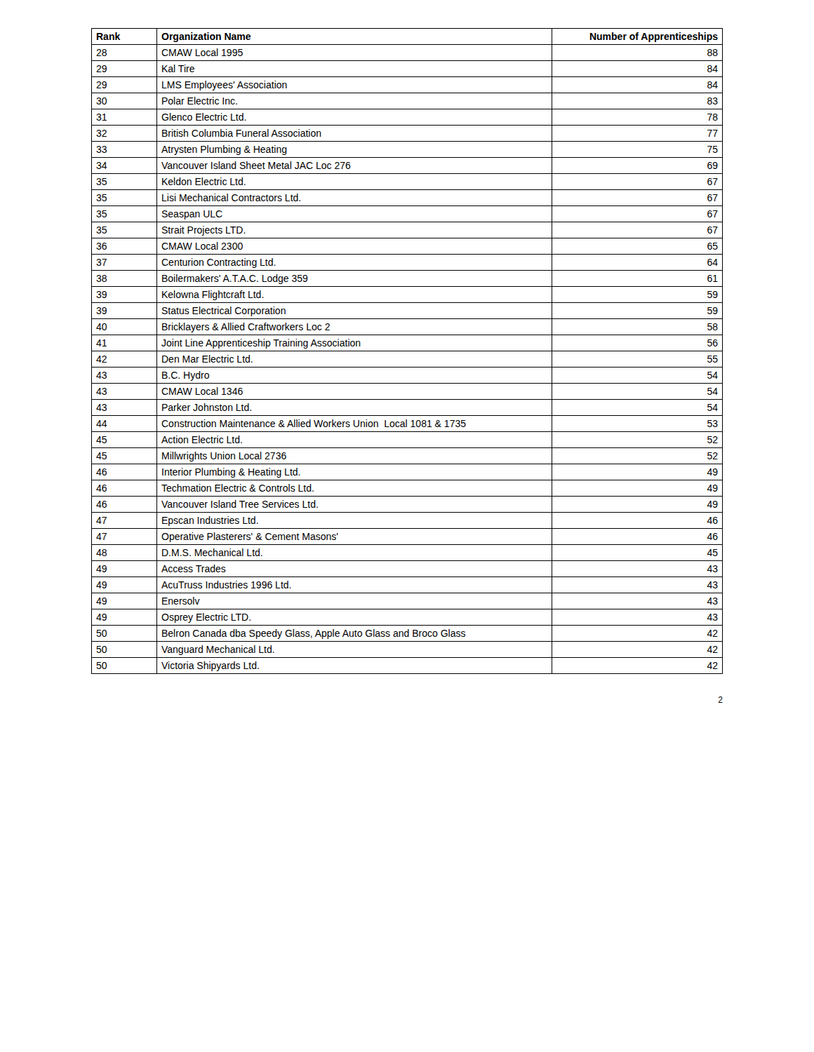| Rank | Organization Name | Number of Apprenticeships |
| --- | --- | --- |
| 28 | CMAW Local 1995 | 88 |
| 29 | Kal Tire | 84 |
| 29 | LMS Employees' Association | 84 |
| 30 | Polar Electric Inc. | 83 |
| 31 | Glenco Electric Ltd. | 78 |
| 32 | British Columbia Funeral Association | 77 |
| 33 | Atrysten Plumbing & Heating | 75 |
| 34 | Vancouver Island Sheet Metal JAC Loc 276 | 69 |
| 35 | Keldon Electric Ltd. | 67 |
| 35 | Lisi Mechanical Contractors Ltd. | 67 |
| 35 | Seaspan ULC | 67 |
| 35 | Strait Projects LTD. | 67 |
| 36 | CMAW Local 2300 | 65 |
| 37 | Centurion Contracting Ltd. | 64 |
| 38 | Boilermakers' A.T.A.C. Lodge 359 | 61 |
| 39 | Kelowna Flightcraft Ltd. | 59 |
| 39 | Status Electrical Corporation | 59 |
| 40 | Bricklayers & Allied Craftworkers Loc 2 | 58 |
| 41 | Joint Line Apprenticeship Training Association | 56 |
| 42 | Den Mar Electric Ltd. | 55 |
| 43 | B.C. Hydro | 54 |
| 43 | CMAW Local 1346 | 54 |
| 43 | Parker Johnston Ltd. | 54 |
| 44 | Construction Maintenance & Allied Workers Union Local 1081 & 1735 | 53 |
| 45 | Action Electric Ltd. | 52 |
| 45 | Millwrights Union Local 2736 | 52 |
| 46 | Interior Plumbing & Heating Ltd. | 49 |
| 46 | Techmation Electric & Controls Ltd. | 49 |
| 46 | Vancouver Island Tree Services Ltd. | 49 |
| 47 | Epscan Industries Ltd. | 46 |
| 47 | Operative Plasterers' & Cement Masons' | 46 |
| 48 | D.M.S. Mechanical Ltd. | 45 |
| 49 | Access Trades | 43 |
| 49 | AcuTruss Industries 1996 Ltd. | 43 |
| 49 | Enersolv | 43 |
| 49 | Osprey Electric LTD. | 43 |
| 50 | Belron Canada dba Speedy Glass, Apple Auto Glass and Broco Glass | 42 |
| 50 | Vanguard Mechanical Ltd. | 42 |
| 50 | Victoria Shipyards Ltd. | 42 |
2